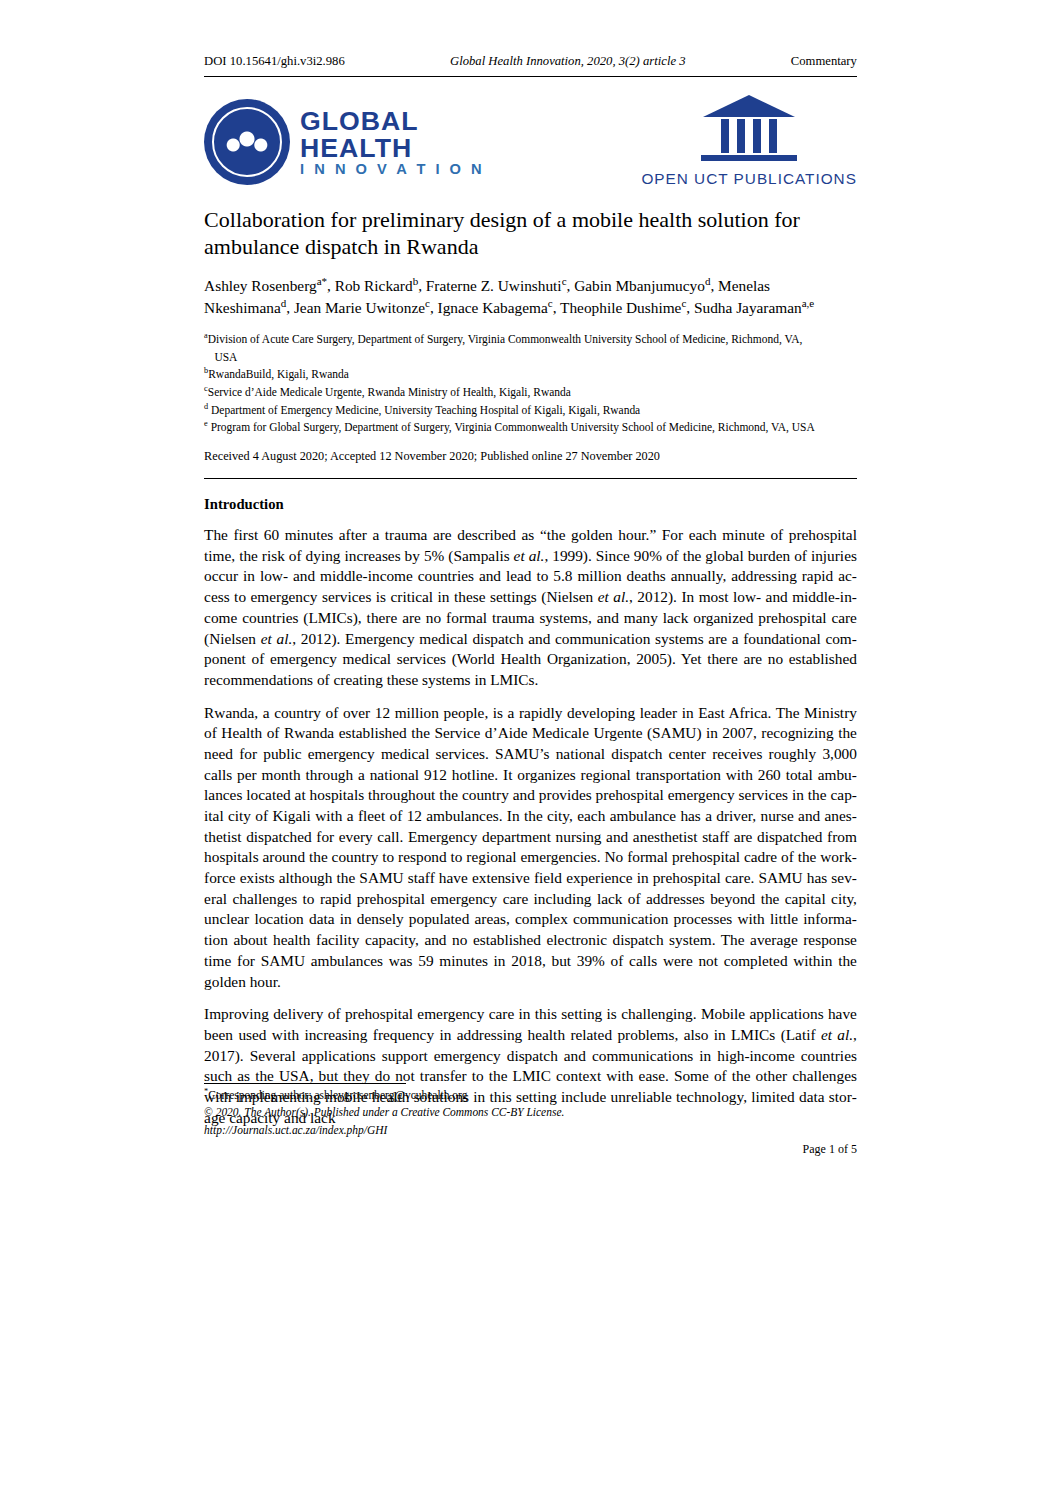DOI 10.15641/ghi.v3i2.986
Global Health Innovation, 2020, 3(2) article 3
Commentary
GLOBAL
HEALTH
I N N O V A T I O N
OPEN UCT PUBLICATIONS
Collaboration for preliminary design of a mobile health solution for ambulance dispatch in Rwanda
Ashley Rosenberga*, Rob Rickardb, Fraterne Z. Uwinshutic, Gabin Mbanjumucyod, Menelas Nkeshimanad, Jean Marie Uwitonzec, Ignace Kabagemac, Theophile Dushimec, Sudha Jayaramana,e
aDivision of Acute Care Surgery, Department of Surgery, Virginia Commonwealth University School of Medicine, Richmond, VA,
USA
bRwandaBuild, Kigali, Rwanda
cService d’Aide Medicale Urgente, Rwanda Ministry of Health, Kigali, Rwanda
d Department of Emergency Medicine, University Teaching Hospital of Kigali, Kigali, Rwanda
e Program for Global Surgery, Department of Surgery, Virginia Commonwealth University School of Medicine, Richmond, VA, USA
Received 4 August 2020; Accepted 12 November 2020; Published online 27 November 2020
Introduction
The first 60 minutes after a trauma are described as “the golden hour.” For each minute of prehospital time, the risk of dying increases by 5% (Sampalis et al., 1999). Since 90% of the global burden of injuries occur in low- and middle-income countries and lead to 5.8 million deaths annually, addressing rapid access to emergency services is critical in these settings (Nielsen et al., 2012). In most low- and middle-income countries (LMICs), there are no formal trauma systems, and many lack organized prehospital care (Nielsen et al., 2012). Emergency medical dispatch and communication systems are a foundational component of emergency medical services (World Health Organization, 2005). Yet there are no established recommendations of creating these systems in LMICs.
Rwanda, a country of over 12 million people, is a rapidly developing leader in East Africa. The Ministry of Health of Rwanda established the Service d’Aide Medicale Urgente (SAMU) in 2007, recognizing the need for public emergency medical services. SAMU’s national dispatch center receives roughly 3,000 calls per month through a national 912 hotline. It organizes regional transportation with 260 total ambulances located at hospitals throughout the country and provides prehospital emergency services in the capital city of Kigali with a fleet of 12 ambulances. In the city, each ambulance has a driver, nurse and anesthetist dispatched for every call. Emergency department nursing and anesthetist staff are dispatched from hospitals around the country to respond to regional emergencies. No formal prehospital cadre of the workforce exists although the SAMU staff have extensive field experience in prehospital care. SAMU has several challenges to rapid prehospital emergency care including lack of addresses beyond the capital city, unclear location data in densely populated areas, complex communication processes with little information about health facility capacity, and no established electronic dispatch system. The average response time for SAMU ambulances was 59 minutes in 2018, but 39% of calls were not completed within the golden hour.
Improving delivery of prehospital emergency care in this setting is challenging. Mobile applications have been used with increasing frequency in addressing health related problems, also in LMICs (Latif et al., 2017). Several applications support emergency dispatch and communications in high-income countries such as the USA, but they do not transfer to the LMIC context with ease. Some of the other challenges with implementing mobile health solutions in this setting include unreliable technology, limited data storage capacity and lack
*Corresponding author: ashleygrosenberg@vcuhealth.org
© 2020. The Author(s). Published under a Creative Commons CC-BY License.
http://Journals.uct.ac.za/index.php/GHI
Page 1 of 5